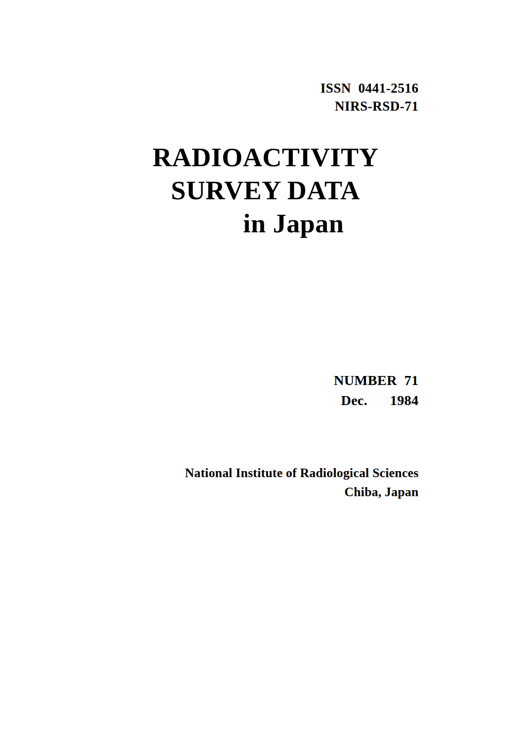ISSN 0441-2516
NIRS-RSD-71
RADIOACTIVITY SURVEY DATA in Japan
NUMBER 71
Dec. 1984
National Institute of Radiological Sciences
Chiba, Japan